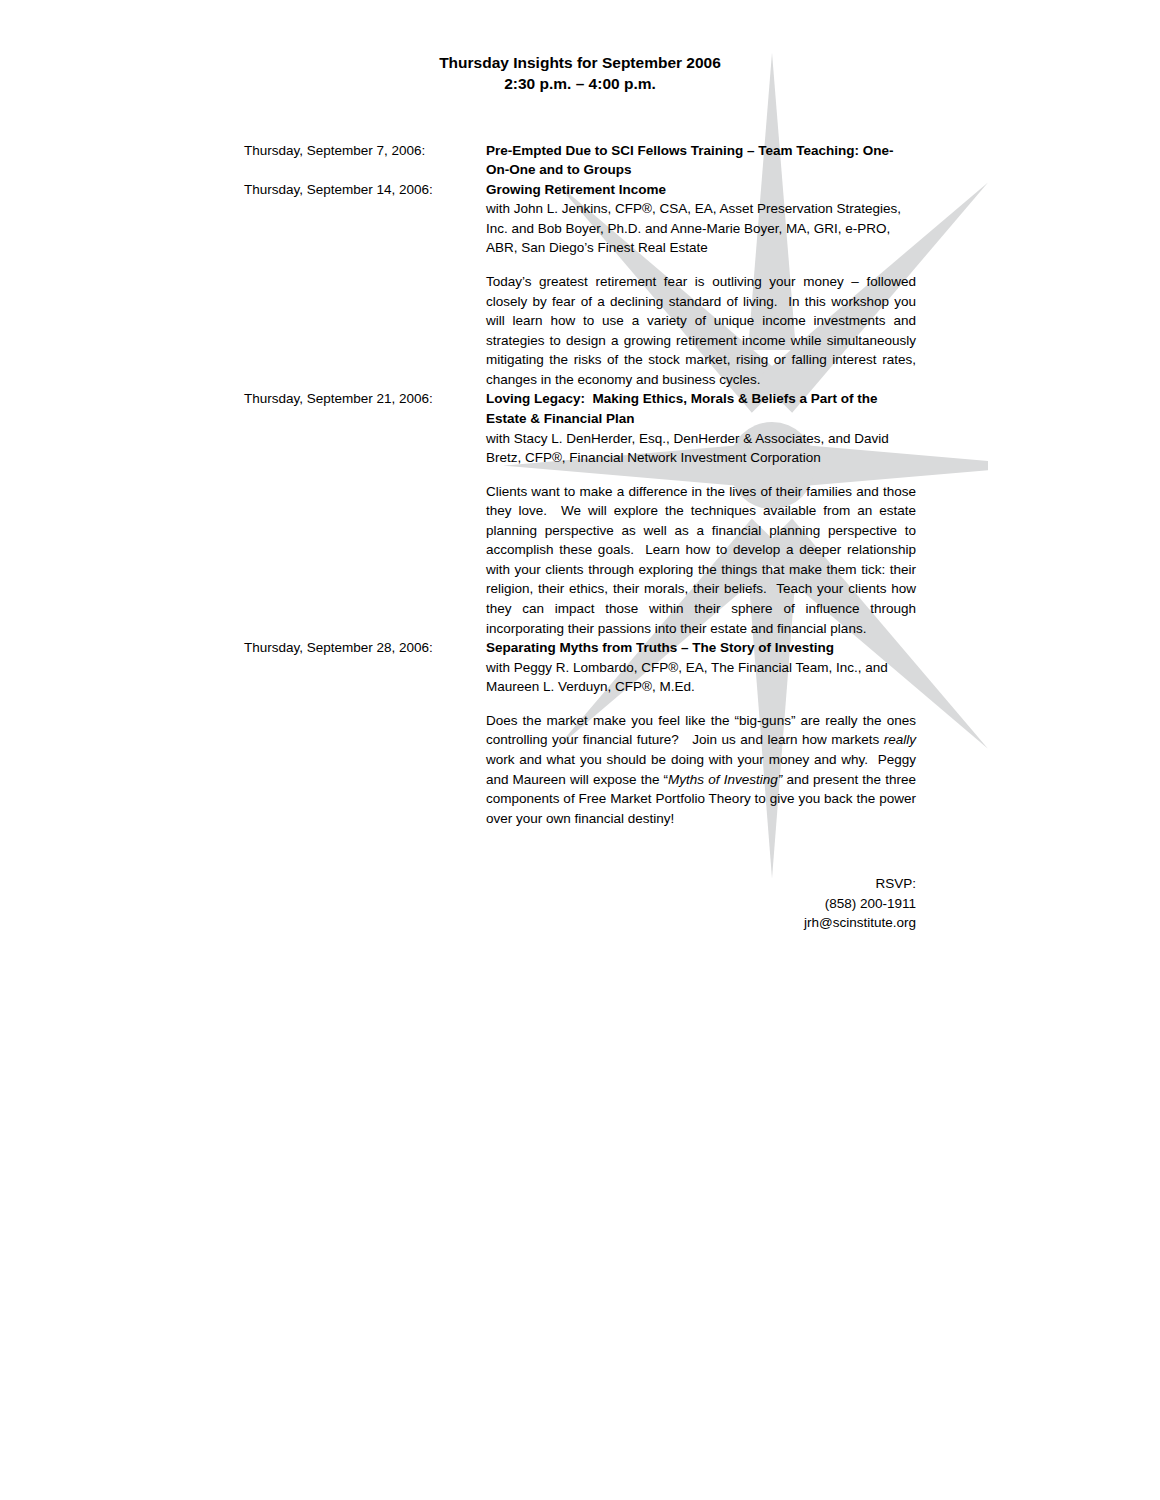Thursday Insights for September 2006
2:30 p.m. – 4:00 p.m.
| Thursday, September 7, 2006: | Pre-Empted Due to SCI Fellows Training – Team Teaching: One-On-One and to Groups |
| Thursday, September 14, 2006: | Growing Retirement Income with John L. Jenkins, CFP®, CSA, EA, Asset Preservation Strategies, Inc. and Bob Boyer, Ph.D. and Anne-Marie Boyer, MA, GRI, e-PRO, ABR, San Diego’s Finest Real Estate Today’s greatest retirement fear is outliving your money – followed closely by fear of a declining standard of living. In this workshop you will learn how to use a variety of unique income investments and strategies to design a growing retirement income while simultaneously mitigating the risks of the stock market, rising or falling interest rates, changes in the economy and business cycles. |
| Thursday, September 21, 2006: | Loving Legacy: Making Ethics, Morals & Beliefs a Part of the Estate & Financial Plan with Stacy L. DenHerder, Esq., DenHerder & Associates, and David Bretz, CFP®, Financial Network Investment Corporation Clients want to make a difference in the lives of their families and those they love. We will explore the techniques available from an estate planning perspective as well as a financial planning perspective to accomplish these goals. Learn how to develop a deeper relationship with your clients through exploring the things that make them tick: their religion, their ethics, their morals, their beliefs. Teach your clients how they can impact those within their sphere of influence through incorporating their passions into their estate and financial plans. |
| Thursday, September 28, 2006: | Separating Myths from Truths – The Story of Investing with Peggy R. Lombardo, CFP®, EA, The Financial Team, Inc., and Maureen L. Verduyn, CFP®, M.Ed. Does the market make you feel like the “big-guns” are really the ones controlling your financial future? Join us and learn how markets really work and what you should be doing with your money and why. Peggy and Maureen will expose the “ Myths of Investing” and present the three components of Free Market Portfolio Theory to give you back the power over your own financial destiny! |
RSVP:
(858) 200-1911
jrh@scinstitute.org